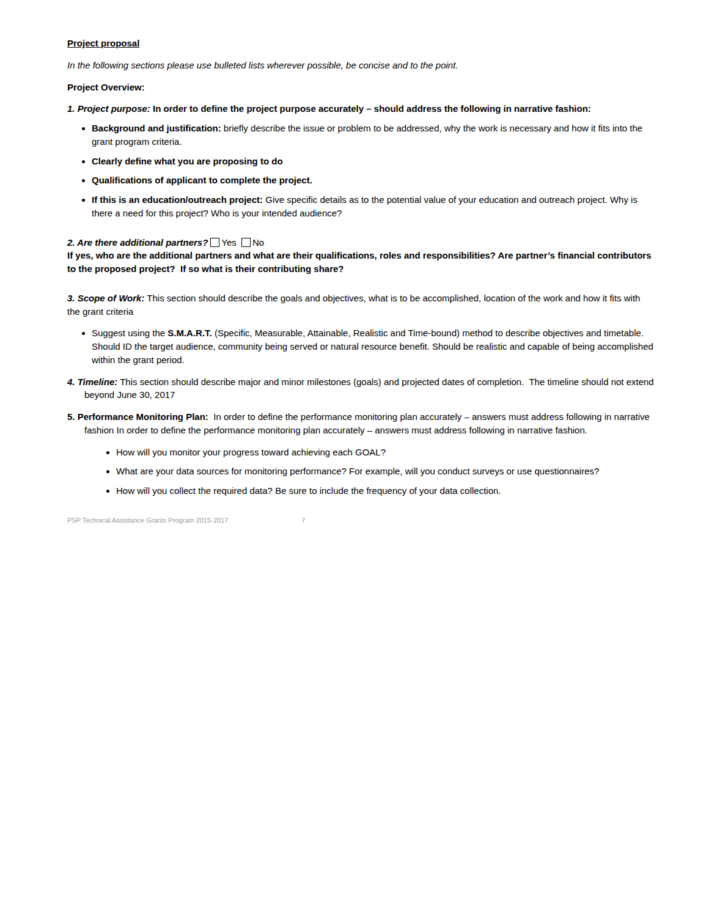Project proposal
In the following sections please use bulleted lists wherever possible, be concise and to the point.
Project Overview:
1. Project purpose: In order to define the project purpose accurately – should address the following in narrative fashion:
Background and justification: briefly describe the issue or problem to be addressed, why the work is necessary and how it fits into the grant program criteria.
Clearly define what you are proposing to do
Qualifications of applicant to complete the project.
If this is an education/outreach project: Give specific details as to the potential value of your education and outreach project. Why is there a need for this project? Who is your intended audience?
2. Are there additional partners? Yes No
If yes, who are the additional partners and what are their qualifications, roles and responsibilities? Are partner’s financial contributors to the proposed project? If so what is their contributing share?
3. Scope of Work: This section should describe the goals and objectives, what is to be accomplished, location of the work and how it fits with the grant criteria
Suggest using the S.M.A.R.T. (Specific, Measurable, Attainable, Realistic and Time-bound) method to describe objectives and timetable. Should ID the target audience, community being served or natural resource benefit. Should be realistic and capable of being accomplished within the grant period.
4. Timeline: This section should describe major and minor milestones (goals) and projected dates of completion. The timeline should not extend beyond June 30, 2017
5. Performance Monitoring Plan: In order to define the performance monitoring plan accurately – answers must address following in narrative fashion In order to define the performance monitoring plan accurately – answers must address following in narrative fashion.
How will you monitor your progress toward achieving each GOAL?
What are your data sources for monitoring performance? For example, will you conduct surveys or use questionnaires?
How will you collect the required data? Be sure to include the frequency of your data collection.
PSP Technical Assistance Grants Program 2015-20177